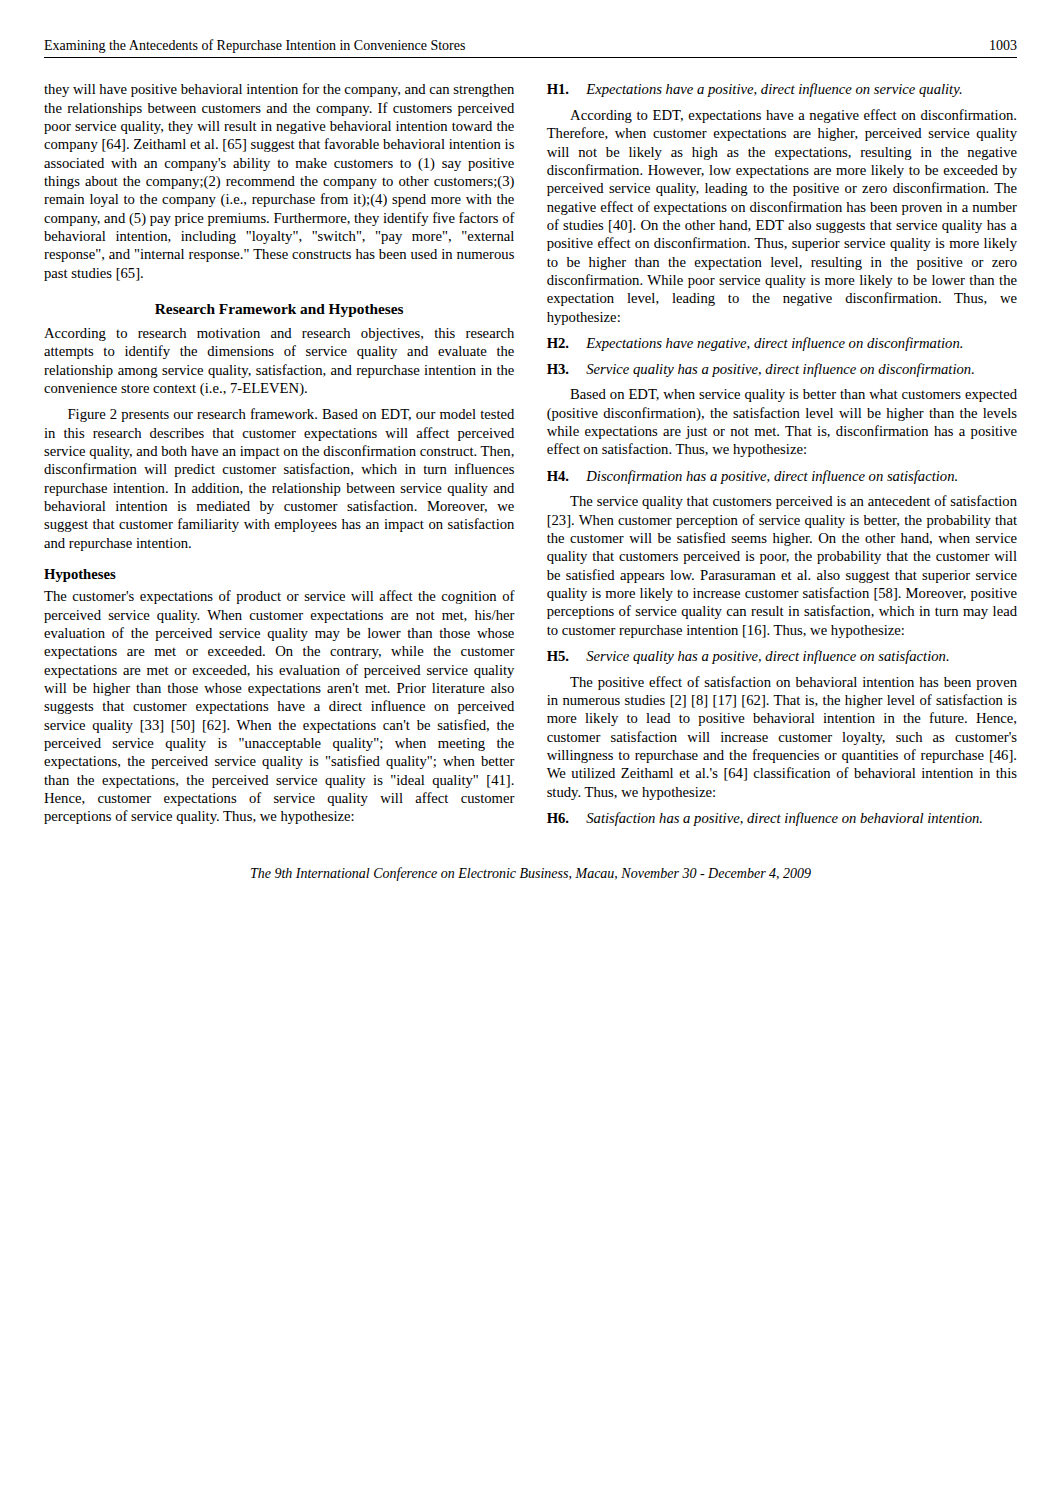Examining the Antecedents of Repurchase Intention in Convenience Stores 1003
they will have positive behavioral intention for the company, and can strengthen the relationships between customers and the company. If customers perceived poor service quality, they will result in negative behavioral intention toward the company [64]. Zeithaml et al. [65] suggest that favorable behavioral intention is associated with an company's ability to make customers to (1) say positive things about the company;(2) recommend the company to other customers;(3) remain loyal to the company (i.e., repurchase from it);(4) spend more with the company, and (5) pay price premiums. Furthermore, they identify five factors of behavioral intention, including "loyalty", "switch", "pay more", "external response", and "internal response." These constructs has been used in numerous past studies [65].
Research Framework and Hypotheses
According to research motivation and research objectives, this research attempts to identify the dimensions of service quality and evaluate the relationship among service quality, satisfaction, and repurchase intention in the convenience store context (i.e., 7-ELEVEN).
Figure 2 presents our research framework. Based on EDT, our model tested in this research describes that customer expectations will affect perceived service quality, and both have an impact on the disconfirmation construct. Then, disconfirmation will predict customer satisfaction, which in turn influences repurchase intention. In addition, the relationship between service quality and behavioral intention is mediated by customer satisfaction. Moreover, we suggest that customer familiarity with employees has an impact on satisfaction and repurchase intention.
Hypotheses
The customer's expectations of product or service will affect the cognition of perceived service quality. When customer expectations are not met, his/her evaluation of the perceived service quality may be lower than those whose expectations are met or exceeded. On the contrary, while the customer expectations are met or exceeded, his evaluation of perceived service quality will be higher than those whose expectations aren't met. Prior literature also suggests that customer expectations have a direct influence on perceived service quality [33] [50] [62]. When the expectations can't be satisfied, the perceived service quality is "unacceptable quality"; when meeting the expectations, the perceived service quality is "satisfied quality"; when better than the expectations, the perceived service quality is "ideal quality" [41]. Hence, customer expectations of service quality will affect customer perceptions of service quality. Thus, we hypothesize:
H1. Expectations have a positive, direct influence on service quality.
According to EDT, expectations have a negative effect on disconfirmation. Therefore, when customer expectations are higher, perceived service quality will not be likely as high as the expectations, resulting in the negative disconfirmation. However, low expectations are more likely to be exceeded by perceived service quality, leading to the positive or zero disconfirmation. The negative effect of expectations on disconfirmation has been proven in a number of studies [40]. On the other hand, EDT also suggests that service quality has a positive effect on disconfirmation. Thus, superior service quality is more likely to be higher than the expectation level, resulting in the positive or zero disconfirmation. While poor service quality is more likely to be lower than the expectation level, leading to the negative disconfirmation. Thus, we hypothesize:
H2. Expectations have negative, direct influence on disconfirmation.
H3. Service quality has a positive, direct influence on disconfirmation.
Based on EDT, when service quality is better than what customers expected (positive disconfirmation), the satisfaction level will be higher than the levels while expectations are just or not met. That is, disconfirmation has a positive effect on satisfaction. Thus, we hypothesize:
H4. Disconfirmation has a positive, direct influence on satisfaction.
The service quality that customers perceived is an antecedent of satisfaction [23]. When customer perception of service quality is better, the probability that the customer will be satisfied seems higher. On the other hand, when service quality that customers perceived is poor, the probability that the customer will be satisfied appears low. Parasuraman et al. also suggest that superior service quality is more likely to increase customer satisfaction [58]. Moreover, positive perceptions of service quality can result in satisfaction, which in turn may lead to customer repurchase intention [16]. Thus, we hypothesize:
H5. Service quality has a positive, direct influence on satisfaction.
The positive effect of satisfaction on behavioral intention has been proven in numerous studies [2] [8] [17] [62]. That is, the higher level of satisfaction is more likely to lead to positive behavioral intention in the future. Hence, customer satisfaction will increase customer loyalty, such as customer's willingness to repurchase and the frequencies or quantities of repurchase [46]. We utilized Zeithaml et al.'s [64] classification of behavioral intention in this study. Thus, we hypothesize:
H6. Satisfaction has a positive, direct influence on behavioral intention.
The 9th International Conference on Electronic Business, Macau, November 30 - December 4, 2009